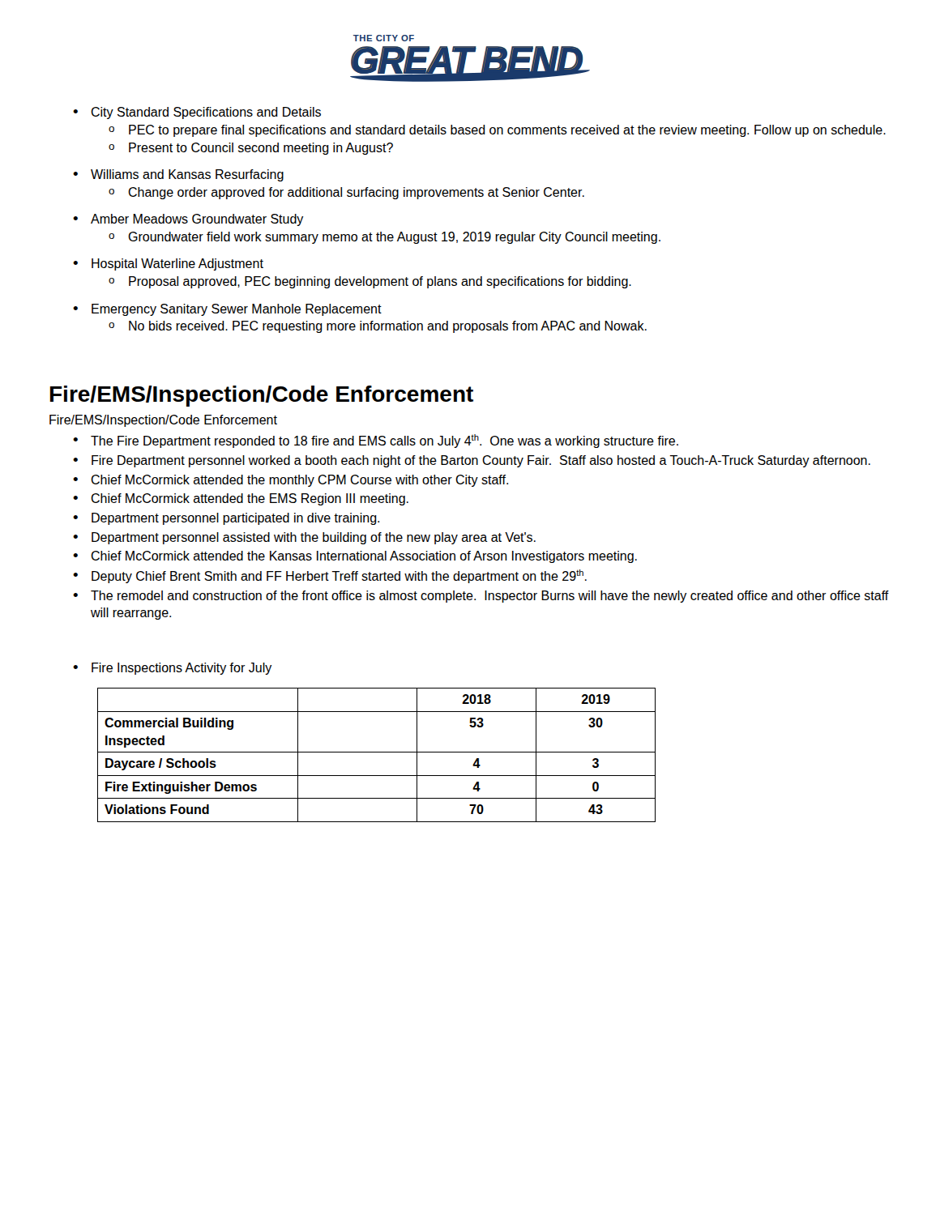THE CITY OF
GREAT BEND
City Standard Specifications and Details
PEC to prepare final specifications and standard details based on comments received at the review meeting. Follow up on schedule.
Present to Council second meeting in August?
Williams and Kansas Resurfacing
Change order approved for additional surfacing improvements at Senior Center.
Amber Meadows Groundwater Study
Groundwater field work summary memo at the August 19, 2019 regular City Council meeting.
Hospital Waterline Adjustment
Proposal approved, PEC beginning development of plans and specifications for bidding.
Emergency Sanitary Sewer Manhole Replacement
No bids received. PEC requesting more information and proposals from APAC and Nowak.
Fire/EMS/Inspection/Code Enforcement
Fire/EMS/Inspection/Code Enforcement
The Fire Department responded to 18 fire and EMS calls on July 4th. One was a working structure fire.
Fire Department personnel worked a booth each night of the Barton County Fair. Staff also hosted a Touch-A-Truck Saturday afternoon.
Chief McCormick attended the monthly CPM Course with other City staff.
Chief McCormick attended the EMS Region III meeting.
Department personnel participated in dive training.
Department personnel assisted with the building of the new play area at Vet's.
Chief McCormick attended the Kansas International Association of Arson Investigators meeting.
Deputy Chief Brent Smith and FF Herbert Treff started with the department on the 29th.
The remodel and construction of the front office is almost complete. Inspector Burns will have the newly created office and other office staff will rearrange.
Fire Inspections Activity for July
| | | 2018 | 2019 |
| Commercial Building Inspected | | 53 | 30 |
| Daycare / Schools | | 4 | 3 |
| Fire Extinguisher Demos | | 4 | 0 |
| Violations Found | | 70 | 43 |